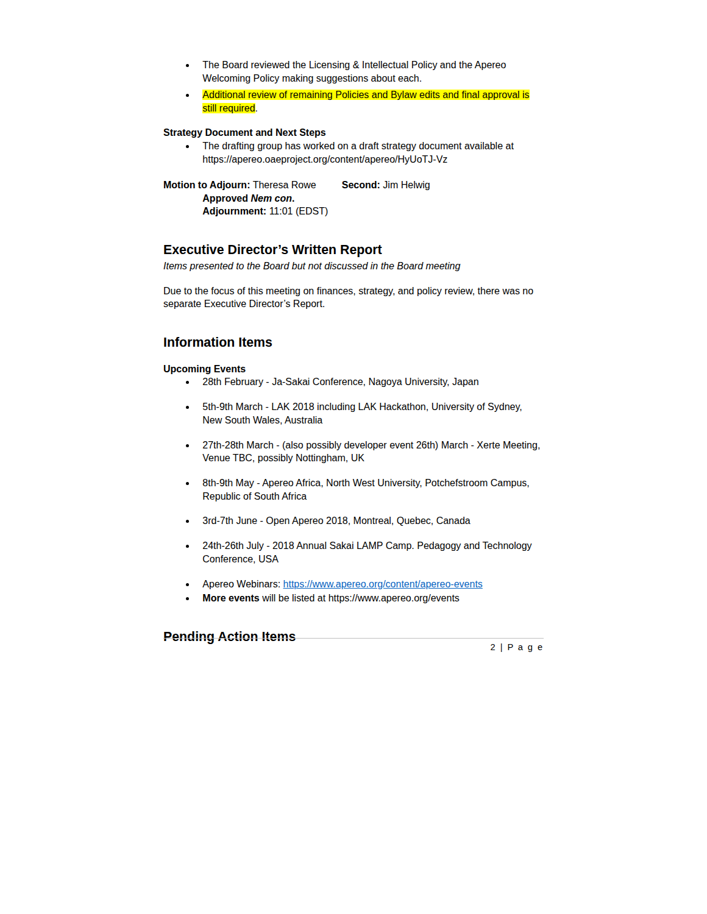The Board reviewed the Licensing & Intellectual Policy and the Apereo Welcoming Policy making suggestions about each.
Additional review of remaining Policies and Bylaw edits and final approval is still required.
Strategy Document and Next Steps
The drafting group has worked on a draft strategy document available at https://apereo.oaeproject.org/content/apereo/HyUoTJ-Vz
Motion to Adjourn: Theresa Rowe
Second: Jim Helwig
Approved Nem con.
Adjournment: 11:01 (EDST)
Executive Director’s Written Report
Items presented to the Board but not discussed in the Board meeting
Due to the focus of this meeting on finances, strategy, and policy review, there was no separate Executive Director’s Report.
Information Items
Upcoming Events
28th February - Ja-Sakai Conference, Nagoya University, Japan
5th-9th March - LAK 2018 including LAK Hackathon, University of Sydney, New South Wales, Australia
27th-28th March - (also possibly developer event 26th) March - Xerte Meeting, Venue TBC, possibly Nottingham, UK
8th-9th May - Apereo Africa, North West University, Potchefstroom Campus, Republic of South Africa
3rd-7th June - Open Apereo 2018, Montreal, Quebec, Canada
24th-26th July - 2018 Annual Sakai LAMP Camp. Pedagogy and Technology Conference, USA
Apereo Webinars: https://www.apereo.org/content/apereo-events
More events will be listed at https://www.apereo.org/events
Pending Action Items
2 | P a g e